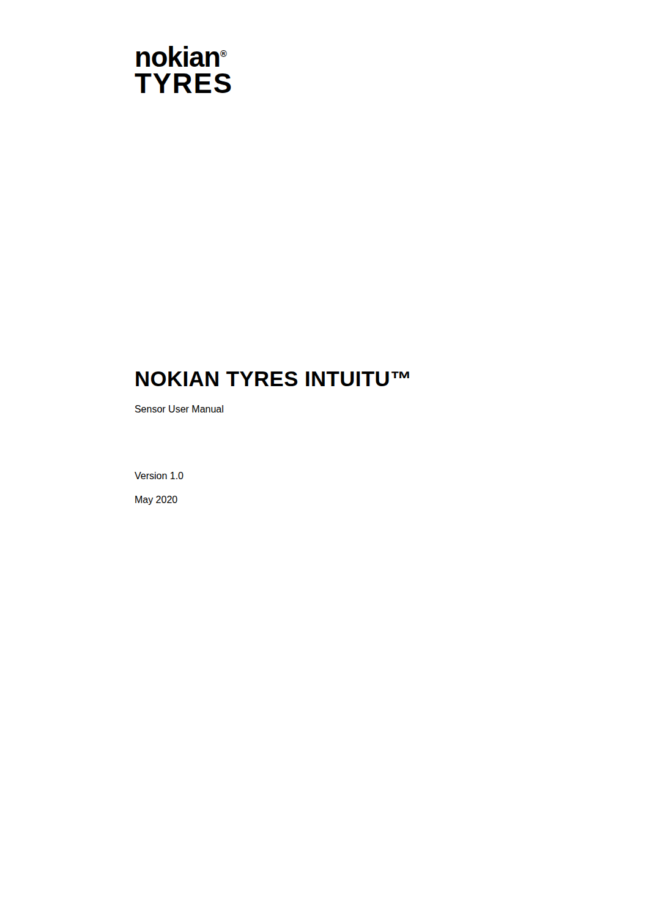nokian®
TYRES
NOKIAN TYRES INTUITU™
Sensor User Manual
Version 1.0
May 2020